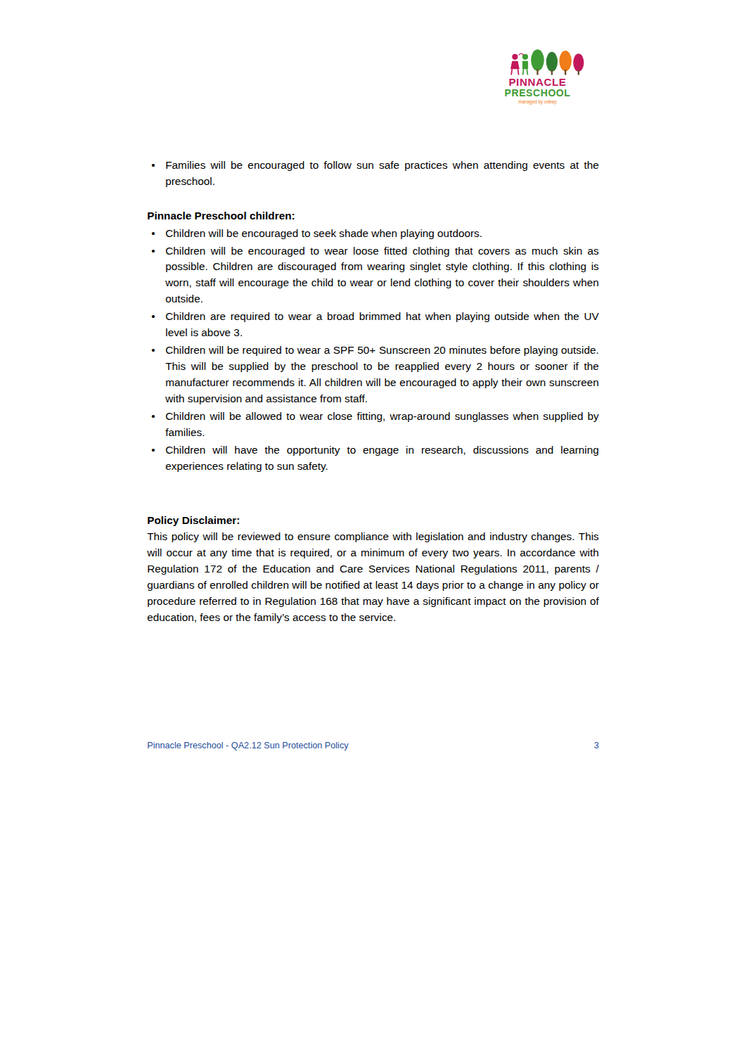PINNACLE PRESCHOOL managed by odeep
Families will be encouraged to follow sun safe practices when attending events at the preschool.
Pinnacle Preschool children:
Children will be encouraged to seek shade when playing outdoors.
Children will be encouraged to wear loose fitted clothing that covers as much skin as possible. Children are discouraged from wearing singlet style clothing. If this clothing is worn, staff will encourage the child to wear or lend clothing to cover their shoulders when outside.
Children are required to wear a broad brimmed hat when playing outside when the UV level is above 3.
Children will be required to wear a SPF 50+ Sunscreen 20 minutes before playing outside. This will be supplied by the preschool to be reapplied every 2 hours or sooner if the manufacturer recommends it. All children will be encouraged to apply their own sunscreen with supervision and assistance from staff.
Children will be allowed to wear close fitting, wrap-around sunglasses when supplied by families.
Children will have the opportunity to engage in research, discussions and learning experiences relating to sun safety.
Policy Disclaimer:
This policy will be reviewed to ensure compliance with legislation and industry changes. This will occur at any time that is required, or a minimum of every two years. In accordance with Regulation 172 of the Education and Care Services National Regulations 2011, parents / guardians of enrolled children will be notified at least 14 days prior to a change in any policy or procedure referred to in Regulation 168 that may have a significant impact on the provision of education, fees or the family’s access to the service.
Pinnacle Preschool - QA2.12 Sun Protection Policy 3